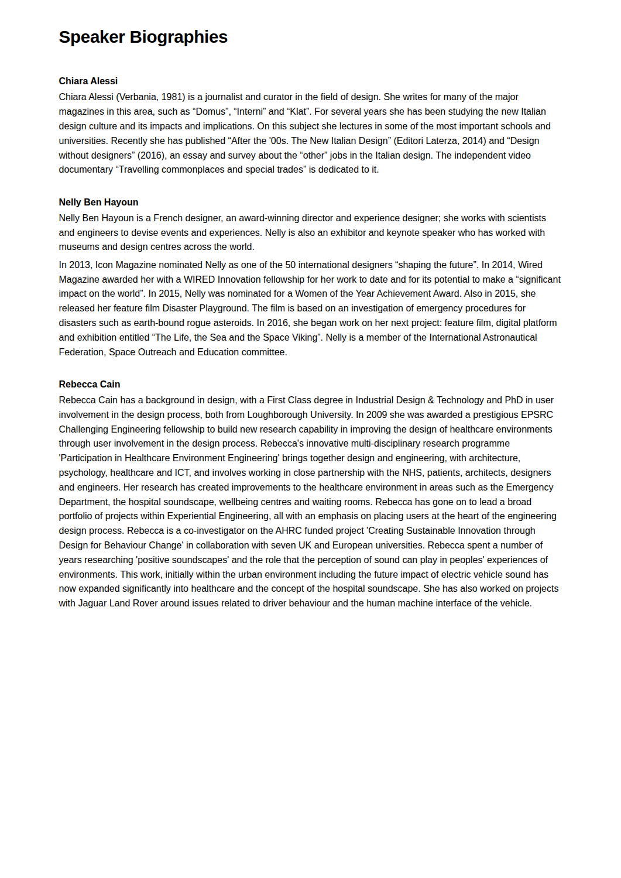Speaker Biographies
Chiara Alessi
Chiara Alessi (Verbania, 1981) is a journalist and curator in the field of design. She writes for many of the major magazines in this area, such as “Domus”, “Interni” and “Klat”. For several years she has been studying the new Italian design culture and its impacts and implications. On this subject she lectures in some of the most important schools and universities. Recently she has published “After the '00s. The New Italian Design” (Editori Laterza, 2014) and “Design without designers” (2016), an essay and survey about the “other” jobs in the Italian design. The independent video documentary “Travelling commonplaces and special trades” is dedicated to it.
Nelly Ben Hayoun
Nelly Ben Hayoun is a French designer, an award-winning director and experience designer; she works with scientists and engineers to devise events and experiences. Nelly is also an exhibitor and keynote speaker who has worked with museums and design centres across the world.
In 2013, Icon Magazine nominated Nelly as one of the 50 international designers “shaping the future”. In 2014, Wired Magazine awarded her with a WIRED Innovation fellowship for her work to date and for its potential to make a “significant impact on the world”. In 2015, Nelly was nominated for a Women of the Year Achievement Award. Also in 2015, she released her feature film Disaster Playground. The film is based on an investigation of emergency procedures for disasters such as earth-bound rogue asteroids. In 2016, she began work on her next project: feature film, digital platform and exhibition entitled “The Life, the Sea and the Space Viking”. Nelly is a member of the International Astronautical Federation, Space Outreach and Education committee.
Rebecca Cain
Rebecca Cain has a background in design, with a First Class degree in Industrial Design & Technology and PhD in user involvement in the design process, both from Loughborough University. In 2009 she was awarded a prestigious EPSRC Challenging Engineering fellowship to build new research capability in improving the design of healthcare environments through user involvement in the design process. Rebecca's innovative multi-disciplinary research programme 'Participation in Healthcare Environment Engineering' brings together design and engineering, with architecture, psychology, healthcare and ICT, and involves working in close partnership with the NHS, patients, architects, designers and engineers. Her research has created improvements to the healthcare environment in areas such as the Emergency Department, the hospital soundscape, wellbeing centres and waiting rooms. Rebecca has gone on to lead a broad portfolio of projects within Experiential Engineering, all with an emphasis on placing users at the heart of the engineering design process. Rebecca is a co-investigator on the AHRC funded project 'Creating Sustainable Innovation through Design for Behaviour Change' in collaboration with seven UK and European universities. Rebecca spent a number of years researching 'positive soundscapes' and the role that the perception of sound can play in peoples' experiences of environments. This work, initially within the urban environment including the future impact of electric vehicle sound has now expanded significantly into healthcare and the concept of the hospital soundscape. She has also worked on projects with Jaguar Land Rover around issues related to driver behaviour and the human machine interface of the vehicle.